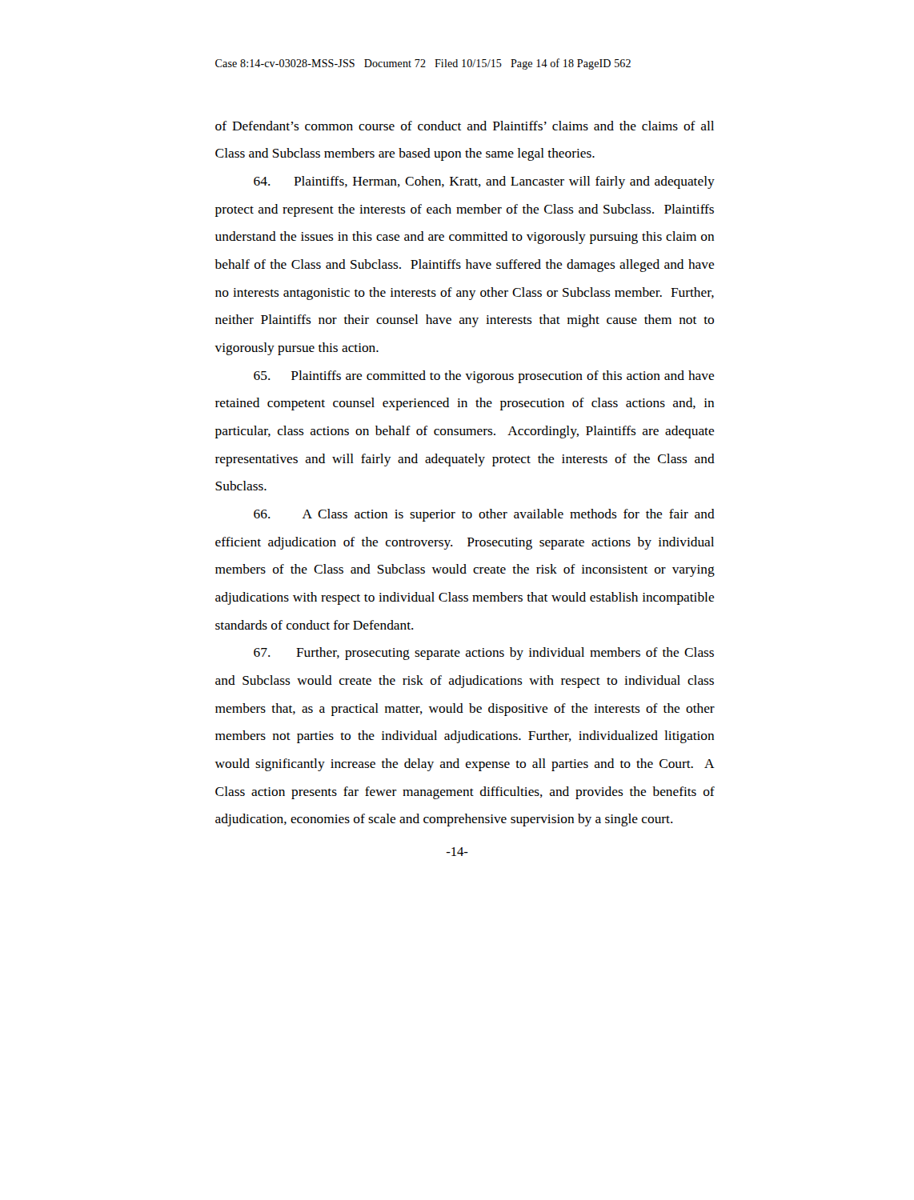Case 8:14-cv-03028-MSS-JSS Document 72 Filed 10/15/15 Page 14 of 18 PageID 562
of Defendant’s common course of conduct and Plaintiffs’ claims and the claims of all Class and Subclass members are based upon the same legal theories.
64. Plaintiffs, Herman, Cohen, Kratt, and Lancaster will fairly and adequately protect and represent the interests of each member of the Class and Subclass. Plaintiffs understand the issues in this case and are committed to vigorously pursuing this claim on behalf of the Class and Subclass. Plaintiffs have suffered the damages alleged and have no interests antagonistic to the interests of any other Class or Subclass member. Further, neither Plaintiffs nor their counsel have any interests that might cause them not to vigorously pursue this action.
65. Plaintiffs are committed to the vigorous prosecution of this action and have retained competent counsel experienced in the prosecution of class actions and, in particular, class actions on behalf of consumers. Accordingly, Plaintiffs are adequate representatives and will fairly and adequately protect the interests of the Class and Subclass.
66. A Class action is superior to other available methods for the fair and efficient adjudication of the controversy. Prosecuting separate actions by individual members of the Class and Subclass would create the risk of inconsistent or varying adjudications with respect to individual Class members that would establish incompatible standards of conduct for Defendant.
67. Further, prosecuting separate actions by individual members of the Class and Subclass would create the risk of adjudications with respect to individual class members that, as a practical matter, would be dispositive of the interests of the other members not parties to the individual adjudications. Further, individualized litigation would significantly increase the delay and expense to all parties and to the Court. A Class action presents far fewer management difficulties, and provides the benefits of adjudication, economies of scale and comprehensive supervision by a single court.
-14-